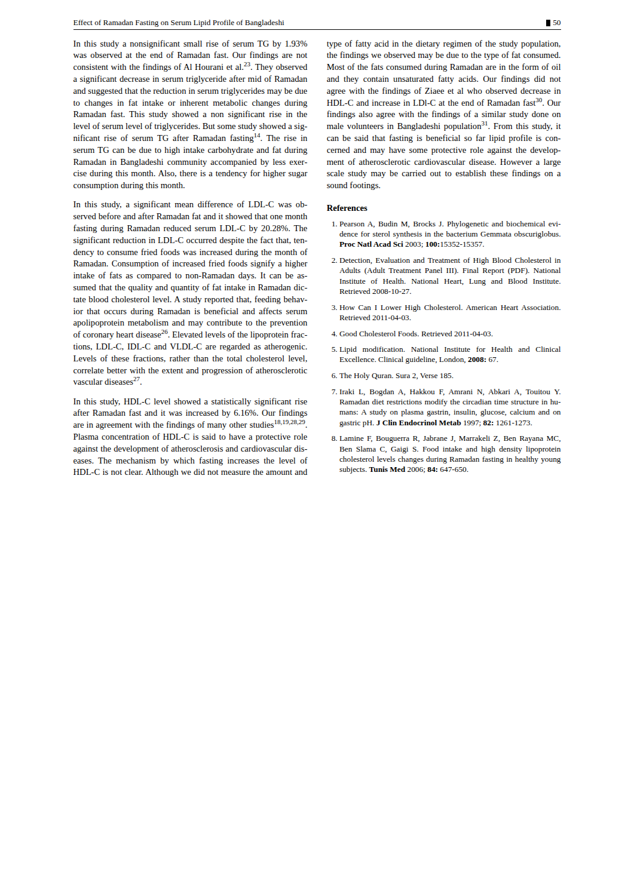Effect of Ramadan Fasting on Serum Lipid Profile of Bangladeshi 50
In this study a nonsignificant small rise of serum TG by 1.93% was observed at the end of Ramadan fast. Our findings are not consistent with the findings of Al Hourani et al.23. They observed a significant decrease in serum triglyceride after mid of Ramadan and suggested that the reduction in serum triglycerides may be due to changes in fat intake or inherent metabolic changes during Ramadan fast. This study showed a non significant rise in the level of serum level of triglycerides. But some study showed a significant rise of serum TG after Ramadan fasting14. The rise in serum TG can be due to high intake carbohydrate and fat during Ramadan in Bangladeshi community accompanied by less exercise during this month. Also, there is a tendency for higher sugar consumption during this month.
In this study, a significant mean difference of LDL-C was observed before and after Ramadan fat and it showed that one month fasting during Ramadan reduced serum LDL-C by 20.28%. The significant reduction in LDL-C occurred despite the fact that, tendency to consume fried foods was increased during the month of Ramadan. Consumption of increased fried foods signify a higher intake of fats as compared to non-Ramadan days. It can be assumed that the quality and quantity of fat intake in Ramadan dictate blood cholesterol level. A study reported that, feeding behavior that occurs during Ramadan is beneficial and affects serum apolipoprotein metabolism and may contribute to the prevention of coronary heart disease26. Elevated levels of the lipoprotein fractions, LDL-C, IDL-C and VLDL-C are regarded as atherogenic. Levels of these fractions, rather than the total cholesterol level, correlate better with the extent and progression of atherosclerotic vascular diseases27.
In this study, HDL-C level showed a statistically significant rise after Ramadan fast and it was increased by 6.16%. Our findings are in agreement with the findings of many other studies18,19,28,29. Plasma concentration of HDL-C is said to have a protective role against the development of atherosclerosis and cardiovascular diseases. The mechanism by which fasting increases the level of HDL-C is not clear. Although we did not measure the amount and type of fatty acid in the dietary regimen of the study population, the findings we observed may be due to the type of fat consumed. Most of the fats consumed during Ramadan are in the form of oil and they contain unsaturated fatty acids. Our findings did not agree with the findings of Ziaee et al who observed decrease in HDL-C and increase in LDl-C at the end of Ramadan fast30. Our findings also agree with the findings of a similar study done on male volunteers in Bangladeshi population31. From this study, it can be said that fasting is beneficial so far lipid profile is concerned and may have some protective role against the development of atherosclerotic cardiovascular disease. However a large scale study may be carried out to establish these findings on a sound footings.
References
Pearson A, Budin M, Brocks J. Phylogenetic and biochemical evidence for sterol synthesis in the bacterium Gemmata obscuriglobus. Proc Natl Acad Sci 2003; 100: 15352-15357.
Detection, Evaluation and Treatment of High Blood Cholesterol in Adults (Adult Treatment Panel III). Final Report (PDF). National Institute of Health. National Heart, Lung and Blood Institute. Retrieved 2008-10-27.
How Can I Lower High Cholesterol. American Heart Association. Retrieved 2011-04-03.
Good Cholesterol Foods. Retrieved 2011-04-03.
Lipid modification. National Institute for Health and Clinical Excellence. Clinical guideline, London, 2008: 67.
The Holy Quran. Sura 2, Verse 185.
Iraki L, Bogdan A, Hakkou F, Amrani N, Abkari A, Touitou Y. Ramadan diet restrictions modify the circadian time structure in humans: A study on plasma gastrin, insulin, glucose, calcium and on gastric pH. J Clin Endocrinol Metab 1997; 82: 1261-1273.
Lamine F, Bouguerra R, Jabrane J, Marrakeli Z, Ben Rayana MC, Ben Slama C, Gaigi S. Food intake and high density lipoprotein cholesterol levels changes during Ramadan fasting in healthy young subjects. Tunis Med 2006; 84: 647-650.